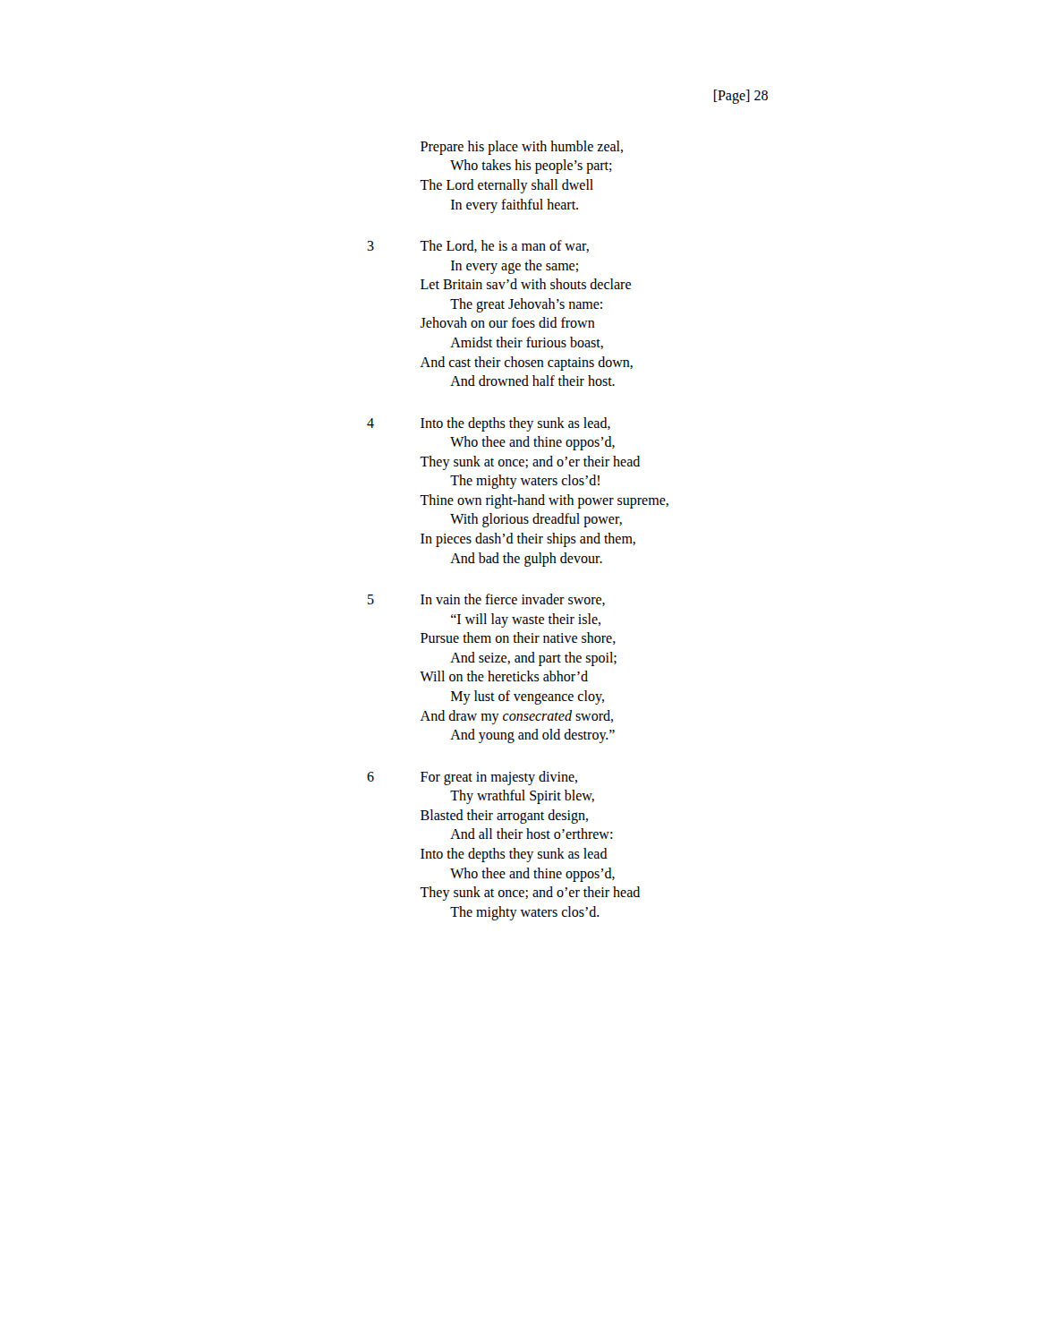[Page] 28
Prepare his place with humble zeal,
Who takes his people’s part;
The Lord eternally shall dwell
In every faithful heart.
3
The Lord, he is a man of war,
In every age the same;
Let Britain sav’d with shouts declare
The great Jehovah’s name:
Jehovah on our foes did frown
Amidst their furious boast,
And cast their chosen captains down,
And drowned half their host.
4
Into the depths they sunk as lead,
Who thee and thine oppos’d,
They sunk at once; and o’er their head
The mighty waters clos’d!
Thine own right-hand with power supreme,
With glorious dreadful power,
In pieces dash’d their ships and them,
And bad the gulph devour.
5
In vain the fierce invader swore,
“I will lay waste their isle,
Pursue them on their native shore,
And seize, and part the spoil;
Will on the hereticks abhor’d
My lust of vengeance cloy,
And draw my consecrated sword,
And young and old destroy.”
6
For great in majesty divine,
Thy wrathful Spirit blew,
Blasted their arrogant design,
And all their host o’erthrew:
Into the depths they sunk as lead
Who thee and thine oppos’d,
They sunk at once; and o’er their head
The mighty waters clos’d.